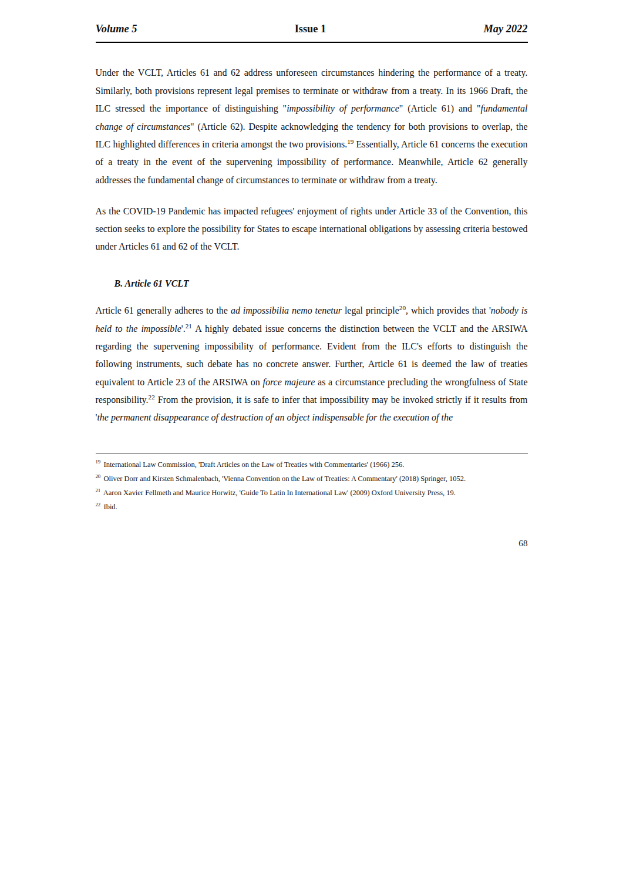Volume 5 Issue 1 May 2022
Under the VCLT, Articles 61 and 62 address unforeseen circumstances hindering the performance of a treaty. Similarly, both provisions represent legal premises to terminate or withdraw from a treaty. In its 1966 Draft, the ILC stressed the importance of distinguishing "impossibility of performance" (Article 61) and "fundamental change of circumstances" (Article 62). Despite acknowledging the tendency for both provisions to overlap, the ILC highlighted differences in criteria amongst the two provisions.19 Essentially, Article 61 concerns the execution of a treaty in the event of the supervening impossibility of performance. Meanwhile, Article 62 generally addresses the fundamental change of circumstances to terminate or withdraw from a treaty.
As the COVID-19 Pandemic has impacted refugees' enjoyment of rights under Article 33 of the Convention, this section seeks to explore the possibility for States to escape international obligations by assessing criteria bestowed under Articles 61 and 62 of the VCLT.
B. Article 61 VCLT
Article 61 generally adheres to the ad impossibilia nemo tenetur legal principle20, which provides that 'nobody is held to the impossible'.21 A highly debated issue concerns the distinction between the VCLT and the ARSIWA regarding the supervening impossibility of performance. Evident from the ILC's efforts to distinguish the following instruments, such debate has no concrete answer. Further, Article 61 is deemed the law of treaties equivalent to Article 23 of the ARSIWA on force majeure as a circumstance precluding the wrongfulness of State responsibility.22 From the provision, it is safe to infer that impossibility may be invoked strictly if it results from 'the permanent disappearance of destruction of an object indispensable for the execution of the
19 International Law Commission, 'Draft Articles on the Law of Treaties with Commentaries' (1966) 256.
20 Oliver Dorr and Kirsten Schmalenbach, 'Vienna Convention on the Law of Treaties: A Commentary' (2018) Springer, 1052.
21 Aaron Xavier Fellmeth and Maurice Horwitz, 'Guide To Latin In International Law' (2009) Oxford University Press, 19.
22 Ibid.
68